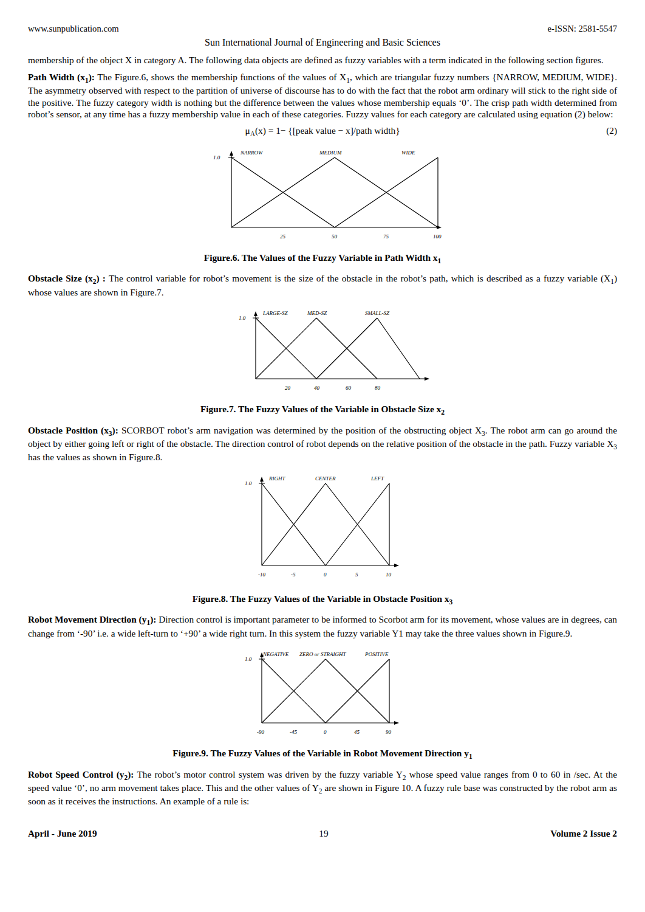www.sunpublication.com e-ISSN: 2581-5547
Sun International Journal of Engineering and Basic Sciences
membership of the object X in category A. The following data objects are defined as fuzzy variables with a term indicated in the following section figures.
Path Width (x1): The Figure.6, shows the membership functions of the values of X1, which are triangular fuzzy numbers {NARROW, MEDIUM, WIDE}. The asymmetry observed with respect to the partition of universe of discourse has to do with the fact that the robot arm ordinary will stick to the right side of the positive. The fuzzy category width is nothing but the difference between the values whose membership equals ‘0’. The crisp path width determined from robot’s sensor, at any time has a fuzzy membership value in each of these categories. Fuzzy values for each category are calculated using equation (2) below:
μA(x) = 1− {[peak value − x]/path width} (2)
1.0 NARROW MEDIUM WIDE 25 50 75 100
Figure.6. The Values of the Fuzzy Variable in Path Width x1
Obstacle Size (x2) : The control variable for robot’s movement is the size of the obstacle in the robot’s path, which is described as a fuzzy variable (X1) whose values are shown in Figure.7.
1.0 LARGE-SZ MED-SZ SMALL-SZ 20 40 60 80
Figure.7. The Fuzzy Values of the Variable in Obstacle Size x2
Obstacle Position (x3): SCORBOT robot’s arm navigation was determined by the position of the obstructing object X3. The robot arm can go around the object by either going left or right of the obstacle. The direction control of robot depends on the relative position of the obstacle in the path. Fuzzy variable X3 has the values as shown in Figure.8.
1.0 RIGHT CENTER LEFT -10 -5 0 5 10
Figure.8. The Fuzzy Values of the Variable in Obstacle Position x3
Robot Movement Direction (y1): Direction control is important parameter to be informed to Scorbot arm for its movement, whose values are in degrees, can change from ‘-90’ i.e. a wide left-turn to ‘+90’ a wide right turn. In this system the fuzzy variable Y1 may take the three values shown in Figure.9.
1.0 NEGATIVE ZERO or STRAIGHT POSITIVE -90 -45 0 45 90
Figure.9. The Fuzzy Values of the Variable in Robot Movement Direction y1
Robot Speed Control (y2): The robot’s motor control system was driven by the fuzzy variable Y2 whose speed value ranges from 0 to 60 in /sec. At the speed value ‘0’, no arm movement takes place. This and the other values of Y2 are shown in Figure 10. A fuzzy rule base was constructed by the robot arm as soon as it receives the instructions. An example of a rule is:
April - June 2019 19 Volume 2 Issue 2